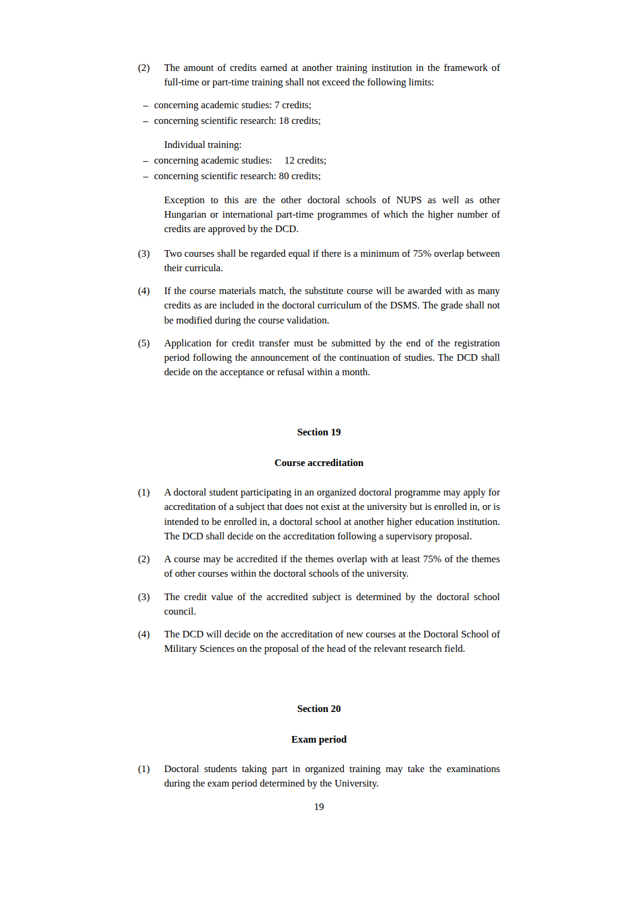(2)
The amount of credits earned at another training institution in the framework of full-time or part-time training shall not exceed the following limits:
concerning academic studies: 7 credits;
concerning scientific research: 18 credits;
Individual training:
concerning academic studies: 12 credits;
concerning scientific research: 80 credits;
Exception to this are the other doctoral schools of NUPS as well as other Hungarian or international part-time programmes of which the higher number of credits are approved by the DCD.
(3)
Two courses shall be regarded equal if there is a minimum of 75% overlap between their curricula.
(4)
If the course materials match, the substitute course will be awarded with as many credits as are included in the doctoral curriculum of the DSMS. The grade shall not be modified during the course validation.
(5)
Application for credit transfer must be submitted by the end of the registration period following the announcement of the continuation of studies. The DCD shall decide on the acceptance or refusal within a month.
Section 19
Course accreditation
(1)
A doctoral student participating in an organized doctoral programme may apply for accreditation of a subject that does not exist at the university but is enrolled in, or is intended to be enrolled in, a doctoral school at another higher education institution. The DCD shall decide on the accreditation following a supervisory proposal.
(2)
A course may be accredited if the themes overlap with at least 75% of the themes of other courses within the doctoral schools of the university.
(3)
The credit value of the accredited subject is determined by the doctoral school council.
(4)
The DCD will decide on the accreditation of new courses at the Doctoral School of Military Sciences on the proposal of the head of the relevant research field.
Section 20
Exam period
(1)
Doctoral students taking part in organized training may take the examinations during the exam period determined by the University.
19